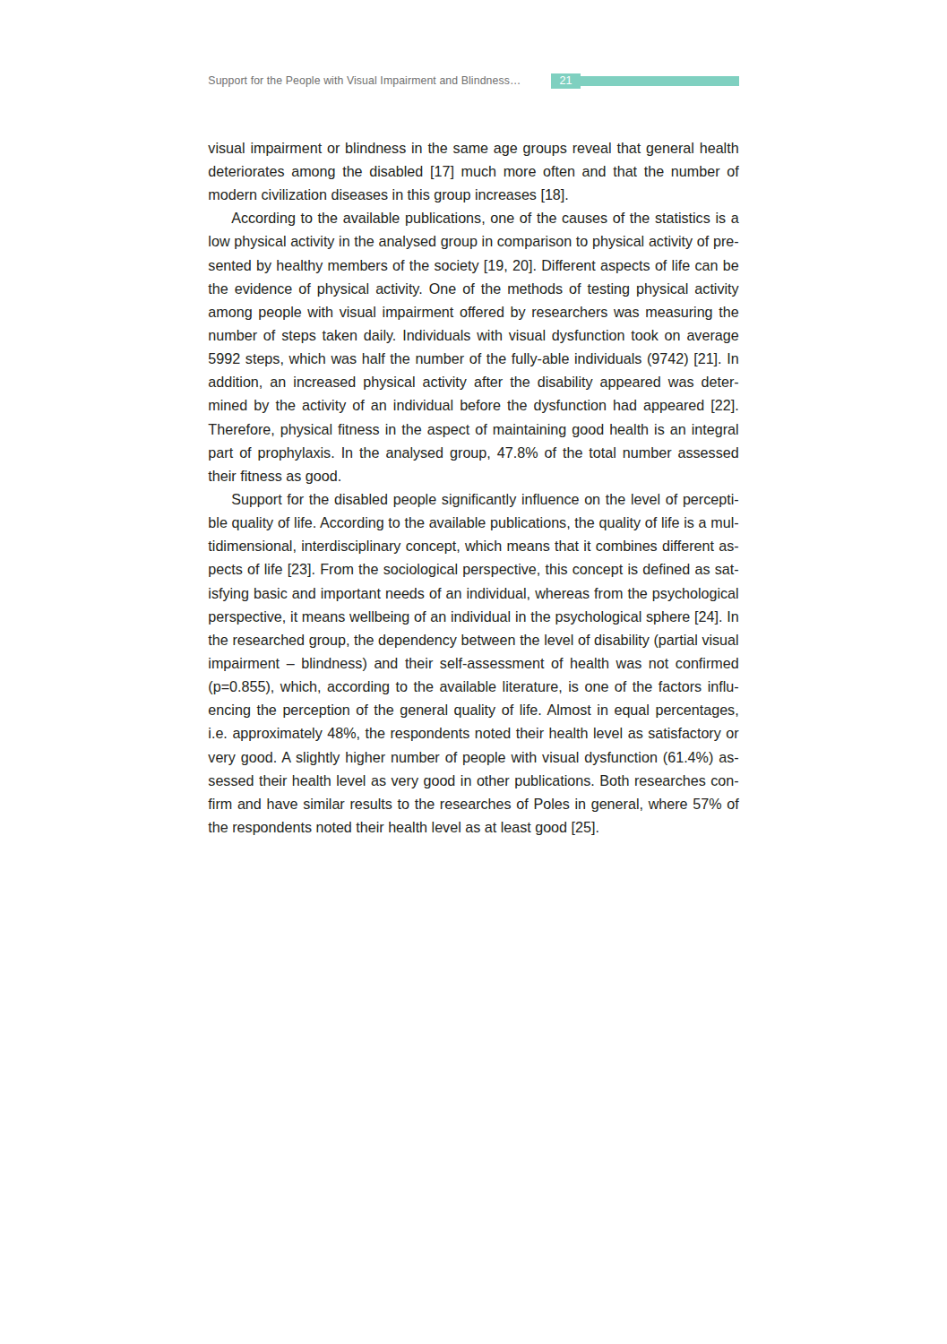Support for the People with Visual Impairment and Blindness…
21
visual impairment or blindness in the same age groups reveal that general health deteriorates among the disabled [17] much more often and that the number of modern civilization diseases in this group increases [18].
According to the available publications, one of the causes of the statistics is a low physical activity in the analysed group in comparison to physical activity of presented by healthy members of the society [19, 20]. Different aspects of life can be the evidence of physical activity. One of the methods of testing physical activity among people with visual impairment offered by researchers was measuring the number of steps taken daily. Individuals with visual dysfunction took on average 5992 steps, which was half the number of the fully-able individuals (9742) [21]. In addition, an increased physical activity after the disability appeared was determined by the activity of an individual before the dysfunction had appeared [22]. Therefore, physical fitness in the aspect of maintaining good health is an integral part of prophylaxis. In the analysed group, 47.8% of the total number assessed their fitness as good.
Support for the disabled people significantly influence on the level of perceptible quality of life. According to the available publications, the quality of life is a multidimensional, interdisciplinary concept, which means that it combines different aspects of life [23]. From the sociological perspective, this concept is defined as satisfying basic and important needs of an individual, whereas from the psychological perspective, it means wellbeing of an individual in the psychological sphere [24]. In the researched group, the dependency between the level of disability (partial visual impairment – blindness) and their self-assessment of health was not confirmed (p=0.855), which, according to the available literature, is one of the factors influencing the perception of the general quality of life. Almost in equal percentages, i.e. approximately 48%, the respondents noted their health level as satisfactory or very good. A slightly higher number of people with visual dysfunction (61.4%) assessed their health level as very good in other publications. Both researches confirm and have similar results to the researches of Poles in general, where 57% of the respondents noted their health level as at least good [25].